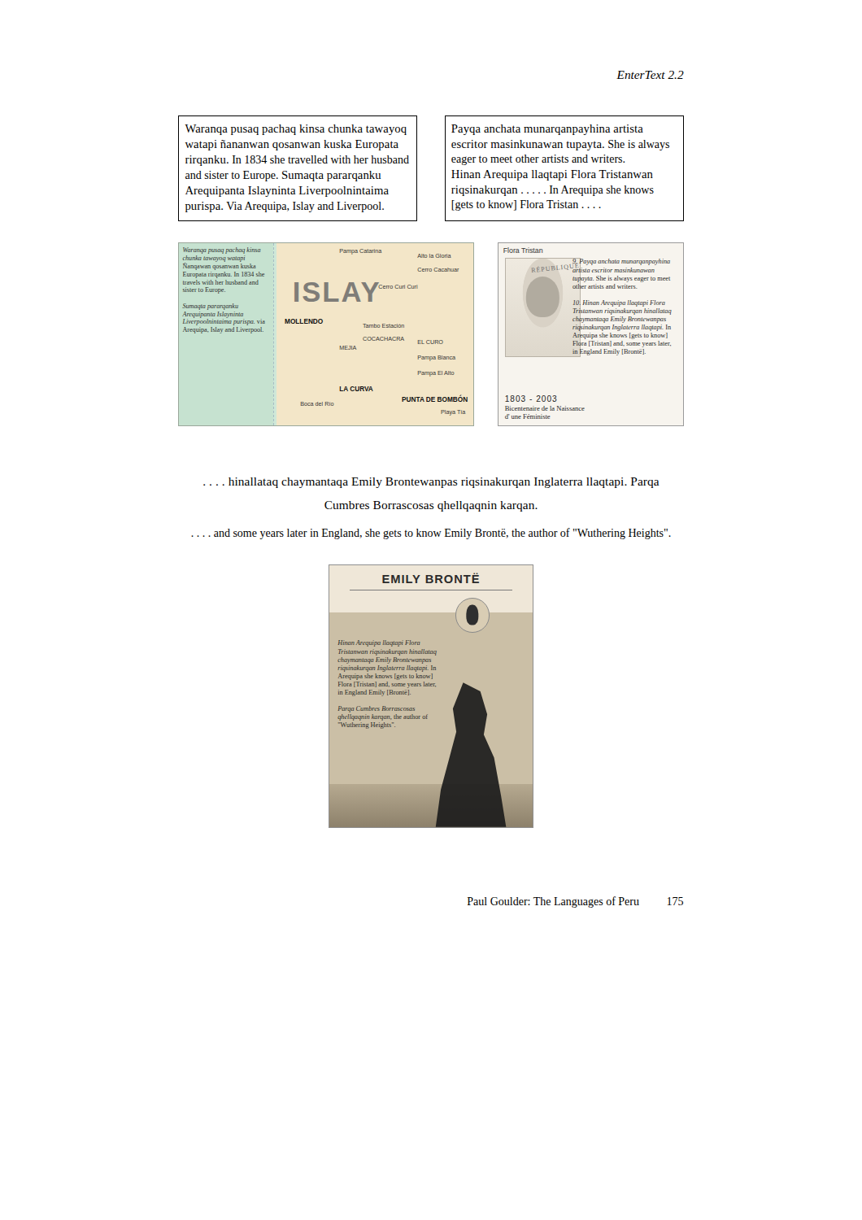EnterText 2.2
Waranqa pusaq pachaq kinsa chunka tawayoq watapi ñananwan qosanwan kuska Europata rirqanku. In 1834 she travelled with her husband and sister to Europe. Sumaqta pararqanku Arequipanta Islayninta Liverpoolnintaima purispa. Via Arequipa, Islay and Liverpool.
Payqa anchata munarqanpayhina artista escritor masinkunawan tupayta. She is always eager to meet other artists and writers.
Hinan Arequipa llaqtapi Flora Tristanwan riqsinakurqan . . . . . In Arequipa she knows [gets to know] Flora Tristan . . . .
Waranqa pusaq pachaq kinsa chunka tawayoq watapi Ñanqawan qosanwan kuska Europata rirqanku. In 1834 she travels with her husband and sister to Europe.
Sumaqta pararqanku Arequipanta Islayninta Liverpoolnintaima purispa. via Arequipa, Islay and Liverpool.
ISLAY
Pampa Catarina
Alto la Gloria
Cerro Cacahuar
Cerro Curi Curi
MOLLENDO
Tambo Estación
COCACHACRA
MEJIA
EL CURO
Pampa Blanca
Pampa El Alto
LA CURVA
Boca del Río
PUNTA DE BOMBÓN
Playa Tía
Flora Tristan
RÉPUBLIQUE
9. Payqa anchata munarqanpayhina artista escritor masinkunawan tupayta. She is always eager to meet other artists and writers.
10. Hinan Arequipa llaqtapi Flora Tristanwan riqsinakurqan hinallataq chaymantaqa Emily Brontewanpas riqsinakurqan Inglaterra llaqtapi. In Arequipa she knows [gets to know] Flora [Tristan] and, some years later, in England Emily [Brontë].
1803 - 2003
Bicentenaire de la Naissance
d' une Féministe
. . . . hinallataq chaymantaqa Emily Brontewanpas riqsinakurqan Inglaterra llaqtapi. Parqa Cumbres Borrascosas qhellqaqnin karqan.
. . . . and some years later in England, she gets to know Emily Brontë, the author of "Wuthering Heights".
EMILY BRONTË
Hinan Arequipa llaqtapi Flora Tristanwan riqsinakurqan hinallataq chaymantaqa Emily Brontewanpas riqsinakurqan Inglaterra llaqtapi. In Arequipa she knows [gets to know] Flora [Tristan] and, some years later, in England Emily [Brontë].
Parqa Cumbres Borrascosas qhellqaqnin karqan, the author of "Wuthering Heights".
Paul Goulder: The Languages of Peru175